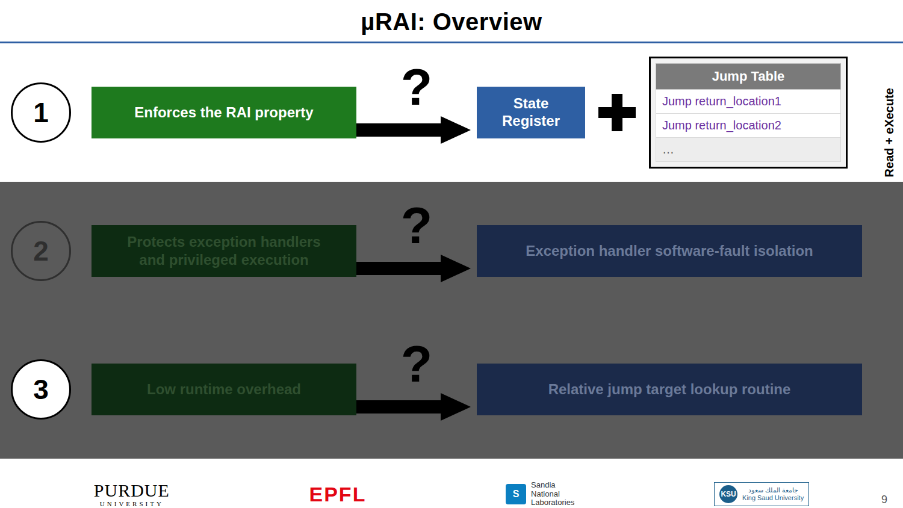µRAI: Overview
Read + eXecute
1
Enforces the RAI property
?
State
Register
| Jump Table |
| --- |
| Jump return_location1 |
| Jump return_location2 |
| … |
2
Protects exception handlers
and privileged execution
?
Exception handler software-fault isolation
3
Low runtime overhead
?
Relative jump target lookup routine
PURDUE
UNIVERSITY
EPFL
S
Sandia
National
Laboratories
KSU
جامعة الملك سعود
King Saud University
9